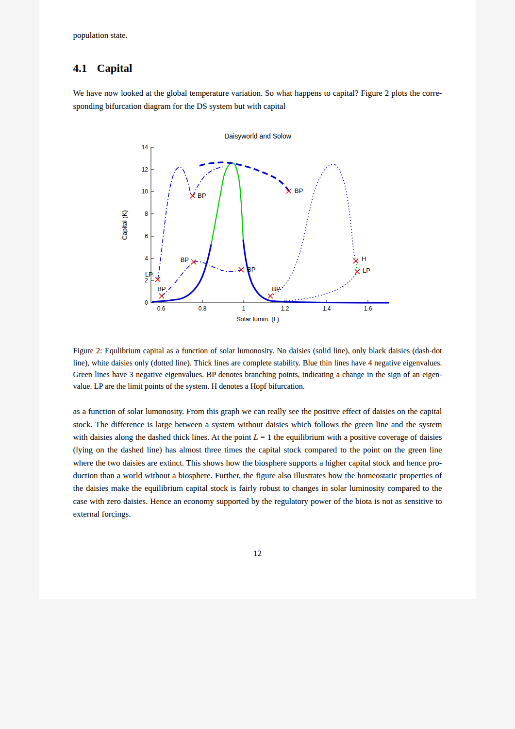population state.
4.1 Capital
We have now looked at the global temperature variation. So what happens to capital? Figure 2 plots the corresponding bifurcation diagram for the DS system but with capital
Daisyworld and Solow: equilibrium capital versus solar luminosity Daisyworld and Solow 0 2 4 6 8 10 12 14 0.6 0.8 1 1.2 1.4 1.6 Solar lumin. (L) Capital (K) LP BP BP BP BP BP BP H LP
Figure 2: Equlibrium capital as a function of solar lumonosity. No daisies (solid line), only black daisies (dash-dot line), white daisies only (dotted line). Thick lines are complete stability. Blue thin lines have 4 negative eigenvalues. Green lines have 3 negative eigenvalues. BP denotes branching points, indicating a change in the sign of an eigenvalue. LP are the limit points of the system. H denotes a Hopf bifurcation.
as a function of solar lumonosity. From this graph we can really see the positive effect of daisies on the capital stock. The difference is large between a system without daisies which follows the green line and the system with daisies along the dashed thick lines. At the point L = 1 the equilibrium with a positive coverage of daisies (lying on the dashed line) has almost three times the capital stock compared to the point on the green line where the two daisies are extinct. This shows how the biosphere supports a higher capital stock and hence production than a world without a biosphere. Further, the figure also illustrates how the homeostatic properties of the daisies make the equilibrium capital stock is fairly robust to changes in solar luminosity compared to the case with zero daisies. Hence an economy supported by the regulatory power of the biota is not as sensitive to external forcings.
12